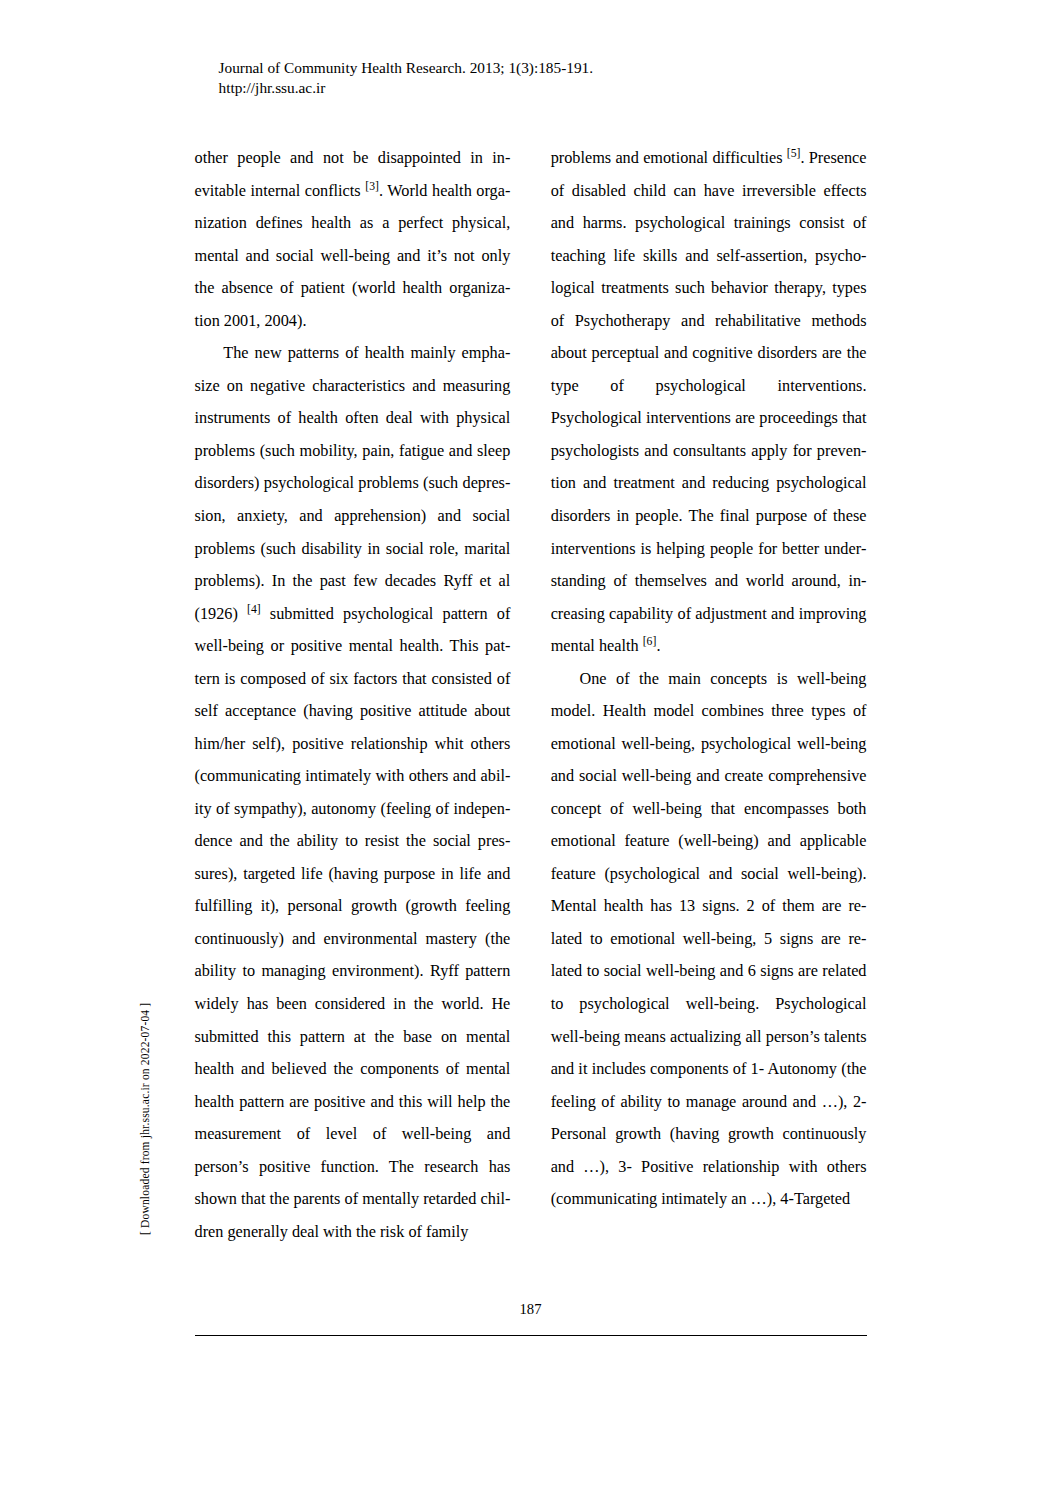Journal of Community Health Research. 2013; 1(3):185-191.
http://jhr.ssu.ac.ir
[ Downloaded from jhr.ssu.ac.ir on 2022-07-04 ]
other people and not be disappointed in inevitable internal conflicts [3]. World health organization defines health as a perfect physical, mental and social well-being and it’s not only the absence of patient (world health organization 2001, 2004).
The new patterns of health mainly emphasize on negative characteristics and measuring instruments of health often deal with physical problems (such mobility, pain, fatigue and sleep disorders) psychological problems (such depression, anxiety, and apprehension) and social problems (such disability in social role, marital problems). In the past few decades Ryff et al (1926) [4] submitted psychological pattern of well-being or positive mental health. This pattern is composed of six factors that consisted of self acceptance (having positive attitude about him/her self), positive relationship whit others (communicating intimately with others and ability of sympathy), autonomy (feeling of independence and the ability to resist the social pressures), targeted life (having purpose in life and fulfilling it), personal growth (growth feeling continuously) and environmental mastery (the ability to managing environment). Ryff pattern widely has been considered in the world. He submitted this pattern at the base on mental health and believed the components of mental health pattern are positive and this will help the measurement of level of well-being and person’s positive function. The research has shown that the parents of mentally retarded children generally deal with the risk of family
problems and emotional difficulties [5]. Presence of disabled child can have irreversible effects and harms. psychological trainings consist of teaching life skills and self-assertion, psychological treatments such behavior therapy, types of Psychotherapy and rehabilitative methods about perceptual and cognitive disorders are the type of psychological interventions. Psychological interventions are proceedings that psychologists and consultants apply for prevention and treatment and reducing psychological disorders in people. The final purpose of these interventions is helping people for better understanding of themselves and world around, increasing capability of adjustment and improving mental health [6].
One of the main concepts is well-being model. Health model combines three types of emotional well-being, psychological well-being and social well-being and create comprehensive concept of well-being that encompasses both emotional feature (well-being) and applicable feature (psychological and social well-being). Mental health has 13 signs. 2 of them are related to emotional well-being, 5 signs are related to social well-being and 6 signs are related to psychological well-being. Psychological well-being means actualizing all person’s talents and it includes components of 1- Autonomy (the feeling of ability to manage around and …), 2- Personal growth (having growth continuously and …), 3- Positive relationship with others (communicating intimately an …), 4-Targeted
187